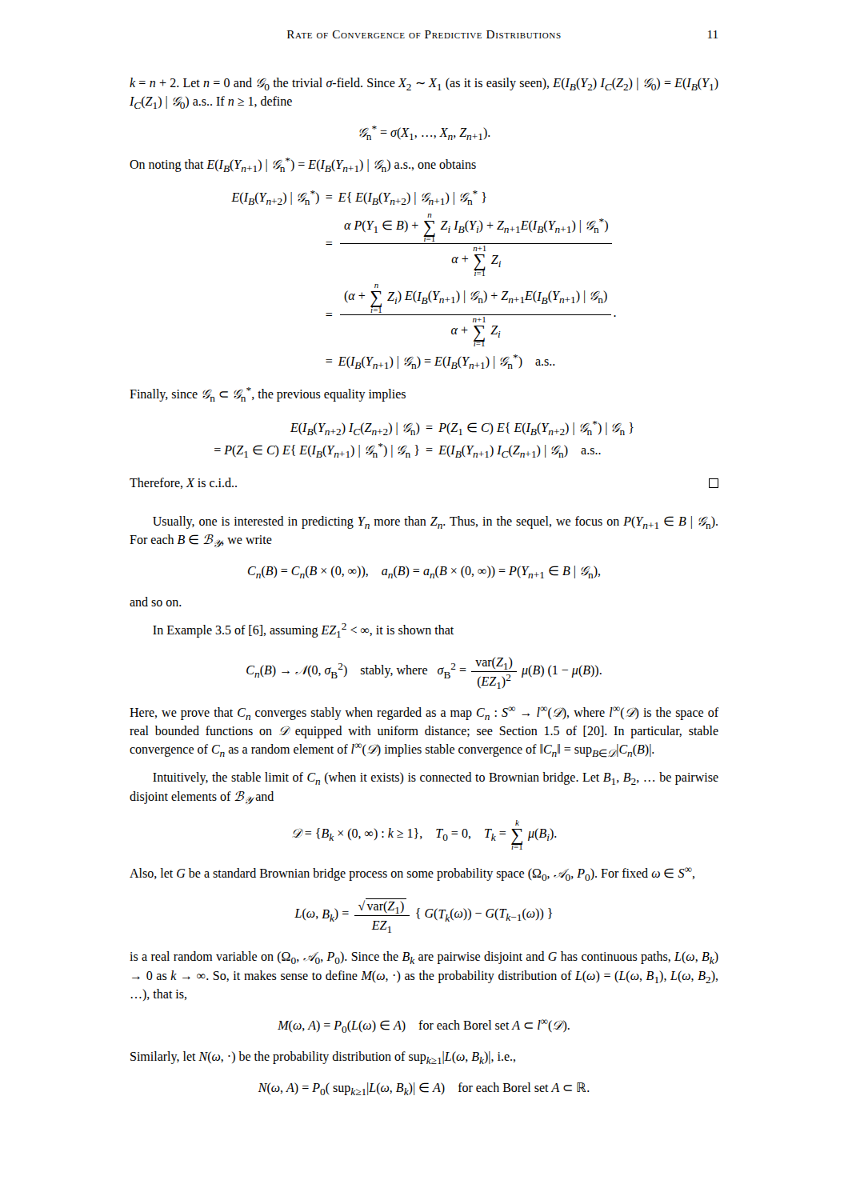Rate of Convergence of Predictive Distributions 11
k = n + 2. Let n = 0 and 𝒢0 the trivial σ-field. Since X2 ∼ X1 (as it is easily seen), E(IB(Y2) IC(Z2) | 𝒢0) = E(IB(Y1) IC(Z1) | 𝒢0) a.s.. If n ≥ 1, define
𝒢n* = σ(X1, …, Xn, Zn+1).
On noting that E(IB(Yn+1) | 𝒢n*) = E(IB(Yn+1) | 𝒢n) a.s., one obtains
| E ( I B ( Y n +2 ) / 𝒢 n * ) | = | E { E ( I B ( Y n +2 ) / 𝒢 n +1 ) / 𝒢 n * } |
| | = | α P ( Y 1 ∈ B ) + n ∑ i =1 Z i I B ( Y i ) + Z n +1 E ( I B ( Y n +1 ) / 𝒢 n * ) α + n +1 ∑ i =1 Z i |
| | = | ( α + n ∑ i =1 Z i ) E ( I B ( Y n +1 ) / 𝒢 n ) + Z n +1 E ( I B ( Y n +1 ) / 𝒢 n ) α + n +1 ∑ i =1 Z i . |
| | = | E ( I B ( Y n +1 ) / 𝒢 n ) = E ( I B ( Y n +1 ) / 𝒢 n * ) a.s.. |
Finally, since 𝒢n ⊂ 𝒢n*, the previous equality implies
| E ( I B ( Y n +2 ) I C ( Z n +2 ) / 𝒢 n ) | = | P ( Z 1 ∈ C ) E { E ( I B ( Y n +2 ) / 𝒢 n * ) / 𝒢 n } |
| = P ( Z 1 ∈ C ) E { E ( I B ( Y n +1 ) / 𝒢 n * ) / 𝒢 n } | = | E ( I B ( Y n +1 ) I C ( Z n +1 ) / 𝒢 n ) a.s.. |
Therefore, X is c.i.d..
Usually, one is interested in predicting Yn more than Zn. Thus, in the sequel, we focus on P(Yn+1 ∈ B | 𝒢n). For each B ∈ ℬ𝒴, we write
Cn(B) = Cn(B × (0, ∞)), an(B) = an(B × (0, ∞)) = P(Yn+1 ∈ B | 𝒢n),
and so on.
In Example 3.5 of [6], assuming EZ12 < ∞, it is shown that
Cn(B) → 𝒩(0, σB2) stably, where σB2 = var(Z1)(EZ1)2 μ(B) (1 − μ(B)).
Here, we prove that Cn converges stably when regarded as a map Cn : S∞ → l∞(𝒟), where l∞(𝒟) is the space of real bounded functions on 𝒟 equipped with uniform distance; see Section 1.5 of [20]. In particular, stable convergence of Cn as a random element of l∞(𝒟) implies stable convergence of ‖Cn‖ = supB∈𝒟|Cn(B)|.
Intuitively, the stable limit of Cn (when it exists) is connected to Brownian bridge. Let B1, B2, … be pairwise disjoint elements of ℬ𝒴 and
𝒟 = {Bk × (0, ∞) : k ≥ 1}, T0 = 0, Tk = k∑i=1 μ(Bi).
Also, let G be a standard Brownian bridge process on some probability space (Ω0, 𝒜0, P0). For fixed ω ∈ S∞,
L(ω, Bk) = √var(Z1) EZ1 { G(Tk(ω)) − G(Tk−1(ω)) }
is a real random variable on (Ω0, 𝒜0, P0). Since the Bk are pairwise disjoint and G has continuous paths, L(ω, Bk) → 0 as k → ∞. So, it makes sense to define M(ω, ·) as the probability distribution of L(ω) = (L(ω, B1), L(ω, B2), …), that is,
M(ω, A) = P0(L(ω) ∈ A) for each Borel set A ⊂ l∞(𝒟).
Similarly, let N(ω, ·) be the probability distribution of supk≥1|L(ω, Bk)|, i.e.,
N(ω, A) = P0( supk≥1|L(ω, Bk)| ∈ A) for each Borel set A ⊂ ℝ.